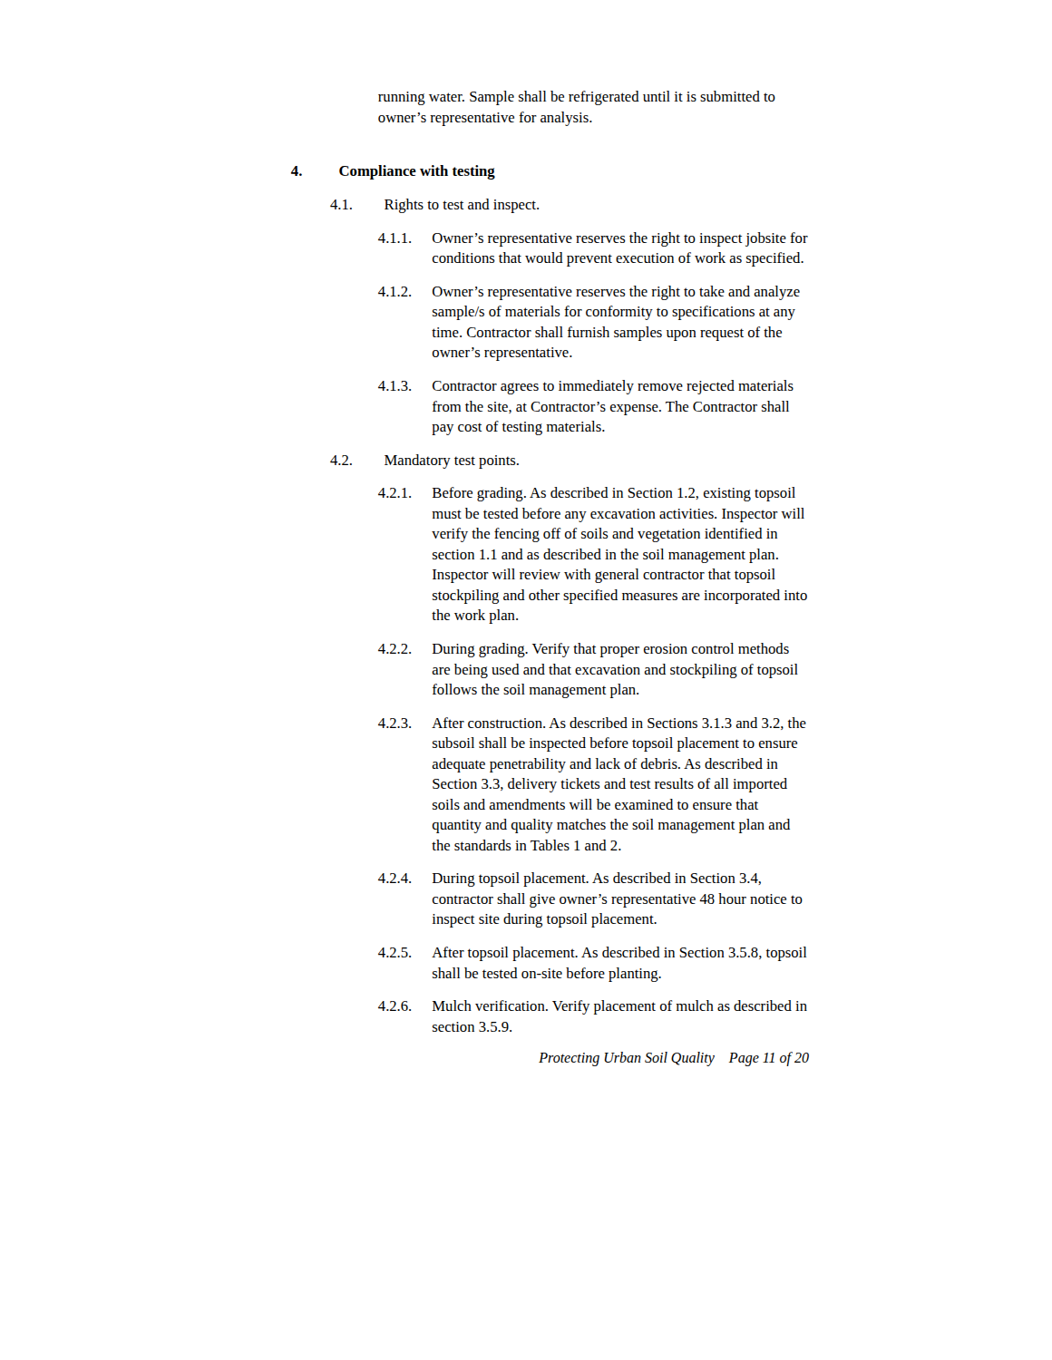running water. Sample shall be refrigerated until it is submitted to owner’s representative for analysis.
4. Compliance with testing
4.1. Rights to test and inspect.
4.1.1. Owner’s representative reserves the right to inspect jobsite for conditions that would prevent execution of work as specified.
4.1.2. Owner’s representative reserves the right to take and analyze sample/s of materials for conformity to specifications at any time. Contractor shall furnish samples upon request of the owner’s representative.
4.1.3. Contractor agrees to immediately remove rejected materials from the site, at Contractor’s expense. The Contractor shall pay cost of testing materials.
4.2. Mandatory test points.
4.2.1. Before grading. As described in Section 1.2, existing topsoil must be tested before any excavation activities. Inspector will verify the fencing off of soils and vegetation identified in section 1.1 and as described in the soil management plan. Inspector will review with general contractor that topsoil stockpiling and other specified measures are incorporated into the work plan.
4.2.2. During grading. Verify that proper erosion control methods are being used and that excavation and stockpiling of topsoil follows the soil management plan.
4.2.3. After construction. As described in Sections 3.1.3 and 3.2, the subsoil shall be inspected before topsoil placement to ensure adequate penetrability and lack of debris. As described in Section 3.3, delivery tickets and test results of all imported soils and amendments will be examined to ensure that quantity and quality matches the soil management plan and the standards in Tables 1 and 2.
4.2.4. During topsoil placement. As described in Section 3.4, contractor shall give owner’s representative 48 hour notice to inspect site during topsoil placement.
4.2.5. After topsoil placement. As described in Section 3.5.8, topsoil shall be tested on-site before planting.
4.2.6. Mulch verification. Verify placement of mulch as described in section 3.5.9.
Protecting Urban Soil Quality Page 11 of 20